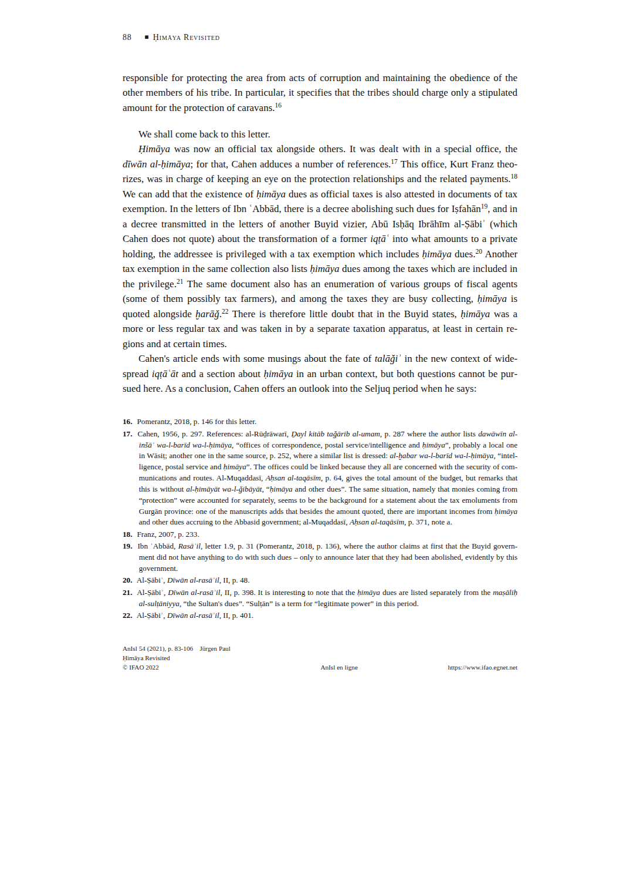88■Ḥimāya Revisited
responsible for protecting the area from acts of corruption and maintaining the obedience of the other members of his tribe. In particular, it specifies that the tribes should charge only a stipulated amount for the protection of caravans.16
We shall come back to this letter.
Ḥimāya was now an official tax alongside others. It was dealt with in a special office, the dīwān al-ḥimāya; for that, Cahen adduces a number of references.17 This office, Kurt Franz theorizes, was in charge of keeping an eye on the protection relationships and the related payments.18 We can add that the existence of ḥimāya dues as official taxes is also attested in documents of tax exemption. In the letters of Ibn ʿAbbād, there is a decree abolishing such dues for Iṣfahān19, and in a decree transmitted in the letters of another Buyid vizier, Abū Isḥāq Ibrāhīm al-Ṣābiʾ (which Cahen does not quote) about the transformation of a former iqṭāʿ into what amounts to a private holding, the addressee is privileged with a tax exemption which includes ḥimāya dues.20 Another tax exemption in the same collection also lists ḥimāya dues among the taxes which are included in the privilege.21 The same document also has an enumeration of various groups of fiscal agents (some of them possibly tax farmers), and among the taxes they are busy collecting, ḥimāya is quoted alongside ḫarāǧ.22 There is therefore little doubt that in the Buyid states, ḥimāya was a more or less regular tax and was taken in by a separate taxation apparatus, at least in certain regions and at certain times.
Cahen's article ends with some musings about the fate of talāǧiʾ in the new context of widespread iqṭāʿāt and a section about ḥimāya in an urban context, but both questions cannot be pursued here. As a conclusion, Cahen offers an outlook into the Seljuq period when he says:
16. Pomerantz, 2018, p. 146 for this letter.
17. Cahen, 1956, p. 297. References: al-Rūḏrāwarī, Ḏayl kitāb taǧārib al-umam, p. 287 where the author lists dawāwīn al-inšāʾ wa-l-barīd wa-l-ḥimāya, “offices of correspondence, postal service/intelligence and ḥimāya”, probably a local one in Wāsiṭ; another one in the same source, p. 252, where a similar list is dressed: al-ḫabar wa-l-barīd wa-l-ḥimāya, “intelligence, postal service and ḥimāya”. The offices could be linked because they all are concerned with the security of communications and routes. Al-Muqaddasī, Aḥsan al-taqāsīm, p. 64, gives the total amount of the budget, but remarks that this is without al-ḥimāyāt wa-l-ǧibāyāt, “ḥimāya and other dues”. The same situation, namely that monies coming from “protection” were accounted for separately, seems to be the background for a statement about the tax emoluments from Gurgān province: one of the manuscripts adds that besides the amount quoted, there are important incomes from ḥimāya and other dues accruing to the Abbasid government; al-Muqaddasī, Aḥsan al-taqāsīm, p. 371, note a.
18. Franz, 2007, p. 233.
19. Ibn ʿAbbād, Rasāʾil, letter 1.9, p. 31 (Pomerantz, 2018, p. 136), where the author claims at first that the Buyid government did not have anything to do with such dues – only to announce later that they had been abolished, evidently by this government.
20. Al-Ṣābiʾ, Dīwān al-rasāʾil, II, p. 48.
21. Al-Ṣābiʾ, Dīwān al-rasāʾil, II, p. 398. It is interesting to note that the ḥimāya dues are listed separately from the maṣāliḥ al-sulṭāniyya, “the Sultan's dues”. “Sulṭān” is a term for “legitimate power” in this period.
22. Al-Ṣābiʾ, Dīwān al-rasāʾil, II, p. 401.
AnIsl 54 (2021), p. 83-106 Jürgen Paul Ḥimāya Revisited © IFAO 2022
AnIsl en ligne
https://www.ifao.egnet.net